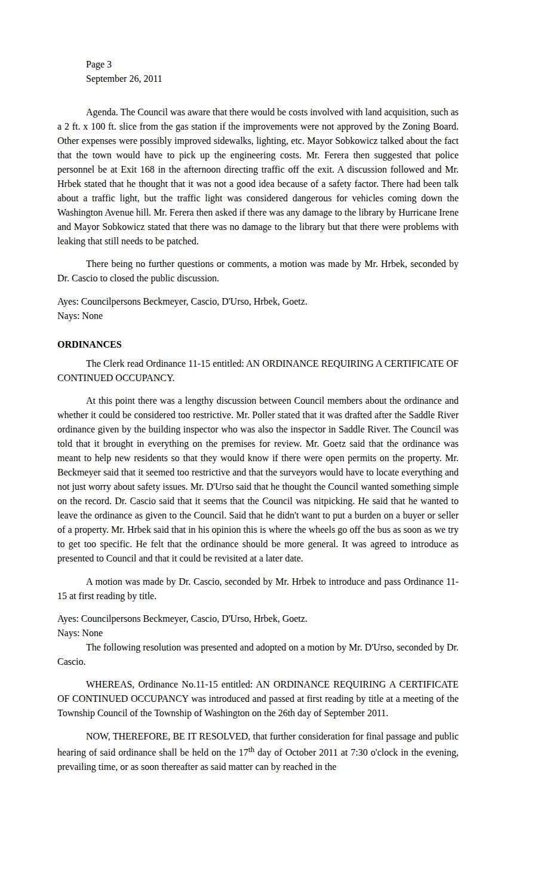Page 3
September 26, 2011
Agenda. The Council was aware that there would be costs involved with land acquisition, such as a 2 ft. x 100 ft. slice from the gas station if the improvements were not approved by the Zoning Board. Other expenses were possibly improved sidewalks, lighting, etc. Mayor Sobkowicz talked about the fact that the town would have to pick up the engineering costs. Mr. Ferera then suggested that police personnel be at Exit 168 in the afternoon directing traffic off the exit. A discussion followed and Mr. Hrbek stated that he thought that it was not a good idea because of a safety factor. There had been talk about a traffic light, but the traffic light was considered dangerous for vehicles coming down the Washington Avenue hill. Mr. Ferera then asked if there was any damage to the library by Hurricane Irene and Mayor Sobkowicz stated that there was no damage to the library but that there were problems with leaking that still needs to be patched.
There being no further questions or comments, a motion was made by Mr. Hrbek, seconded by Dr. Cascio to closed the public discussion.
Ayes: Councilpersons Beckmeyer, Cascio, D'Urso, Hrbek, Goetz.
Nays: None
ORDINANCES
The Clerk read Ordinance 11-15 entitled: AN ORDINANCE REQUIRING A CERTIFICATE OF CONTINUED OCCUPANCY.
At this point there was a lengthy discussion between Council members about the ordinance and whether it could be considered too restrictive. Mr. Poller stated that it was drafted after the Saddle River ordinance given by the building inspector who was also the inspector in Saddle River. The Council was told that it brought in everything on the premises for review. Mr. Goetz said that the ordinance was meant to help new residents so that they would know if there were open permits on the property. Mr. Beckmeyer said that it seemed too restrictive and that the surveyors would have to locate everything and not just worry about safety issues. Mr. D'Urso said that he thought the Council wanted something simple on the record. Dr. Cascio said that it seems that the Council was nitpicking. He said that he wanted to leave the ordinance as given to the Council. Said that he didn't want to put a burden on a buyer or seller of a property. Mr. Hrbek said that in his opinion this is where the wheels go off the bus as soon as we try to get too specific. He felt that the ordinance should be more general. It was agreed to introduce as presented to Council and that it could be revisited at a later date.
A motion was made by Dr. Cascio, seconded by Mr. Hrbek to introduce and pass Ordinance 11-15 at first reading by title.
Ayes: Councilpersons Beckmeyer, Cascio, D'Urso, Hrbek, Goetz.
Nays: None
The following resolution was presented and adopted on a motion by Mr. D'Urso, seconded by Dr. Cascio.
WHEREAS, Ordinance No.11-15 entitled: AN ORDINANCE REQUIRING A CERTIFICATE OF CONTINUED OCCUPANCY was introduced and passed at first reading by title at a meeting of the Township Council of the Township of Washington on the 26th day of September 2011.
NOW, THEREFORE, BE IT RESOLVED, that further consideration for final passage and public hearing of said ordinance shall be held on the 17th day of October 2011 at 7:30 o'clock in the evening, prevailing time, or as soon thereafter as said matter can by reached in the